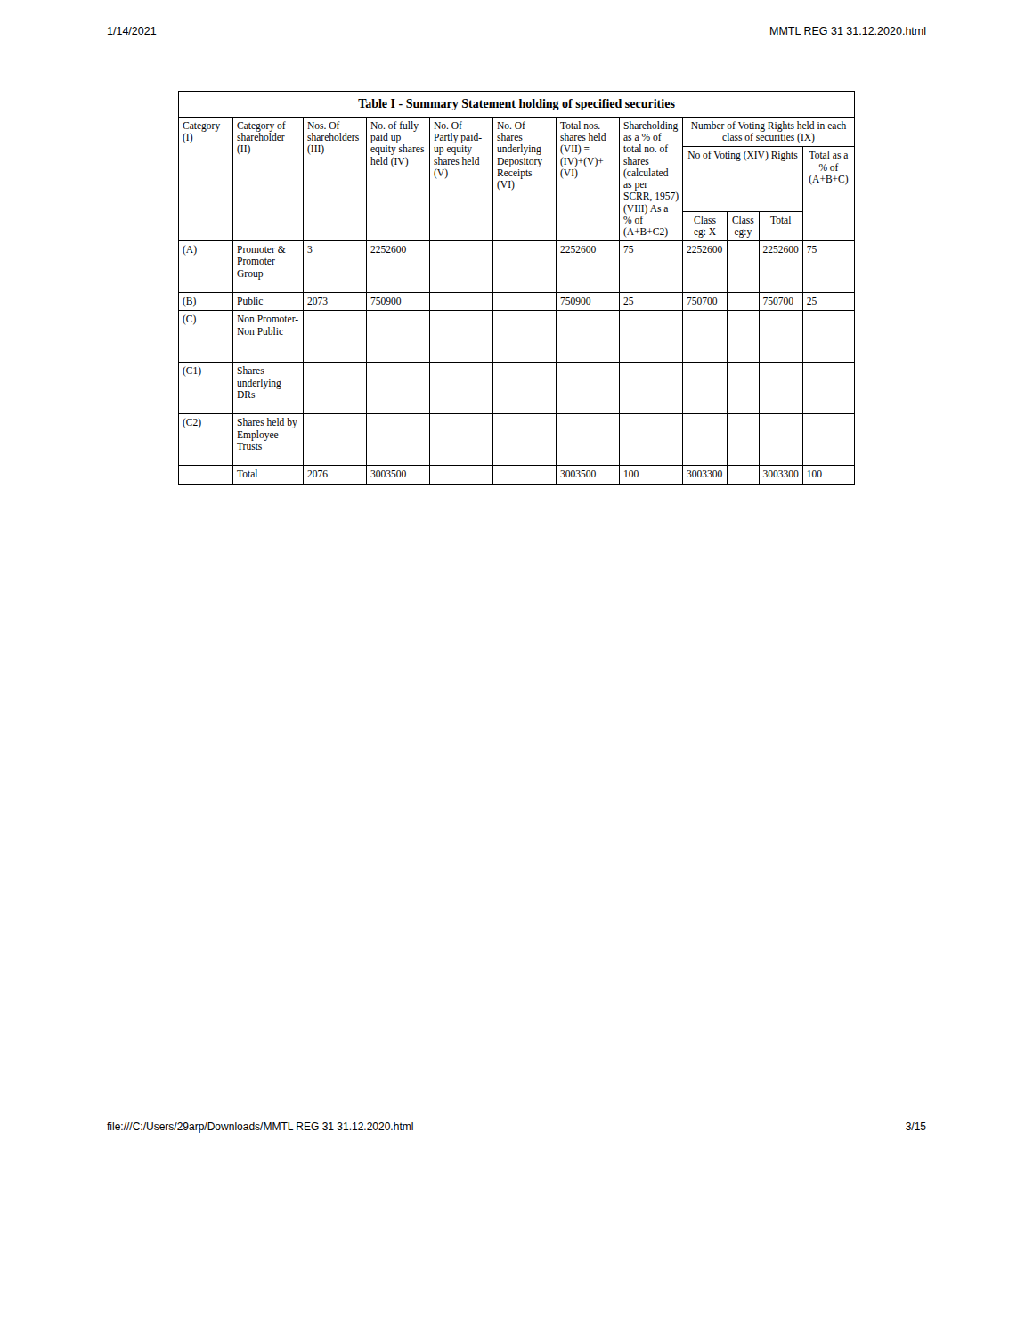1/14/2021
MMTL REG 31 31.12.2020.html
Table I - Summary Statement holding of specified securities
| Category (I) | Category of shareholder (II) | Nos. Of shareholders (III) | No. of fully paid up equity shares held (IV) | No. Of Partly paid-up equity shares held (V) | No. Of shares underlying Depository Receipts (VI) | Total nos. shares held (VII) = (IV)+(V)+ (VI) | Shareholding as a % of total no. of shares (calculated as per SCRR, 1957) (VIII) As a % of (A+B+C2) | Number of Voting Rights held in each class of securities (IX) |
| --- | --- | --- | --- | --- | --- | --- | --- | --- |
| No of Voting (XIV) Rights | Total as a % of (A+B+C) |
| Class eg: X | Class eg:y | Total |
| (A) | Promoter & Promoter Group | 3 | 2252600 | | | 2252600 | 75 | 2252600 | | 2252600 | 75 |
| (B) | Public | 2073 | 750900 | | | 750900 | 25 | 750700 | | 750700 | 25 |
| (C) | Non Promoter- Non Public | | | | | | | | | | |
| (C1) | Shares underlying DRs | | | | | | | | | | |
| (C2) | Shares held by Employee Trusts | | | | | | | | | | |
| | Total | 2076 | 3003500 | | | 3003500 | 100 | 3003300 | | 3003300 | 100 |
file:///C:/Users/29arp/Downloads/MMTL REG 31 31.12.2020.html
3/15